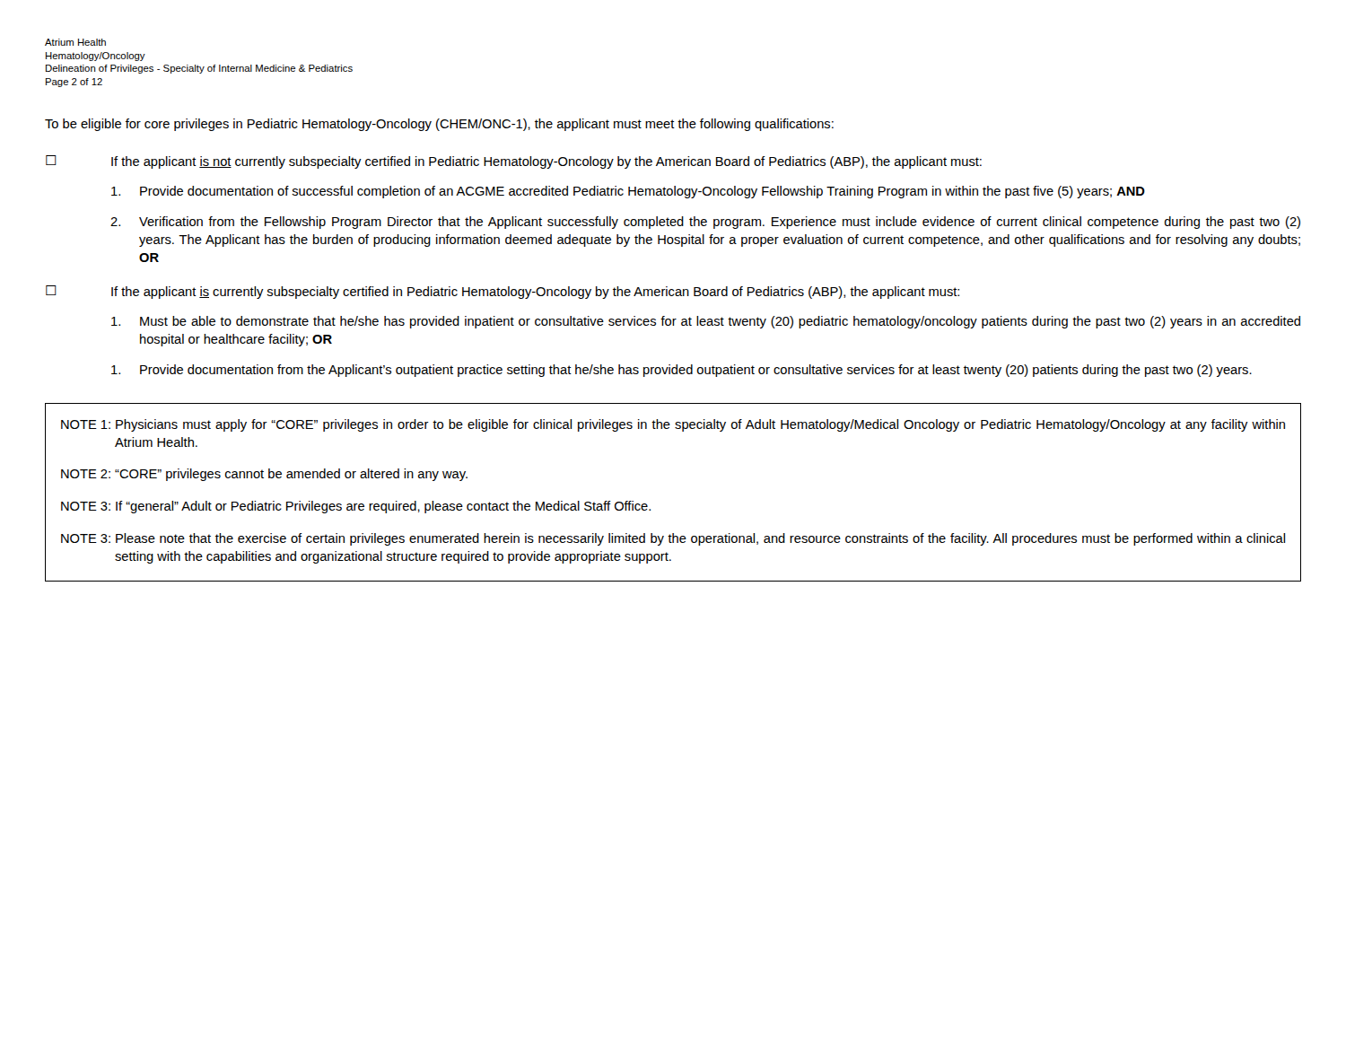Atrium Health
Hematology/Oncology
Delineation of Privileges - Specialty of Internal Medicine & Pediatrics
Page 2 of 12
To be eligible for core privileges in Pediatric Hematology-Oncology (CHEM/ONC-1), the applicant must meet the following qualifications:
☐
If the applicant is not currently subspecialty certified in Pediatric Hematology-Oncology by the American Board of Pediatrics (ABP), the applicant must:
1. Provide documentation of successful completion of an ACGME accredited Pediatric Hematology-Oncology Fellowship Training Program in within the past five (5) years; AND
2. Verification from the Fellowship Program Director that the Applicant successfully completed the program. Experience must include evidence of current clinical competence during the past two (2) years. The Applicant has the burden of producing information deemed adequate by the Hospital for a proper evaluation of current competence, and other qualifications and for resolving any doubts; OR
☐
If the applicant is currently subspecialty certified in Pediatric Hematology-Oncology by the American Board of Pediatrics (ABP), the applicant must:
1. Must be able to demonstrate that he/she has provided inpatient or consultative services for at least twenty (20) pediatric hematology/oncology patients during the past two (2) years in an accredited hospital or healthcare facility; OR
1. Provide documentation from the Applicant’s outpatient practice setting that he/she has provided outpatient or consultative services for at least twenty (20) patients during the past two (2) years.
NOTE 1: Physicians must apply for “CORE” privileges in order to be eligible for clinical privileges in the specialty of Adult Hematology/Medical Oncology or Pediatric Hematology/Oncology at any facility within Atrium Health.
NOTE 2: “CORE” privileges cannot be amended or altered in any way.
NOTE 3: If “general” Adult or Pediatric Privileges are required, please contact the Medical Staff Office.
NOTE 3: Please note that the exercise of certain privileges enumerated herein is necessarily limited by the operational, and resource constraints of the facility. All procedures must be performed within a clinical setting with the capabilities and organizational structure required to provide appropriate support.